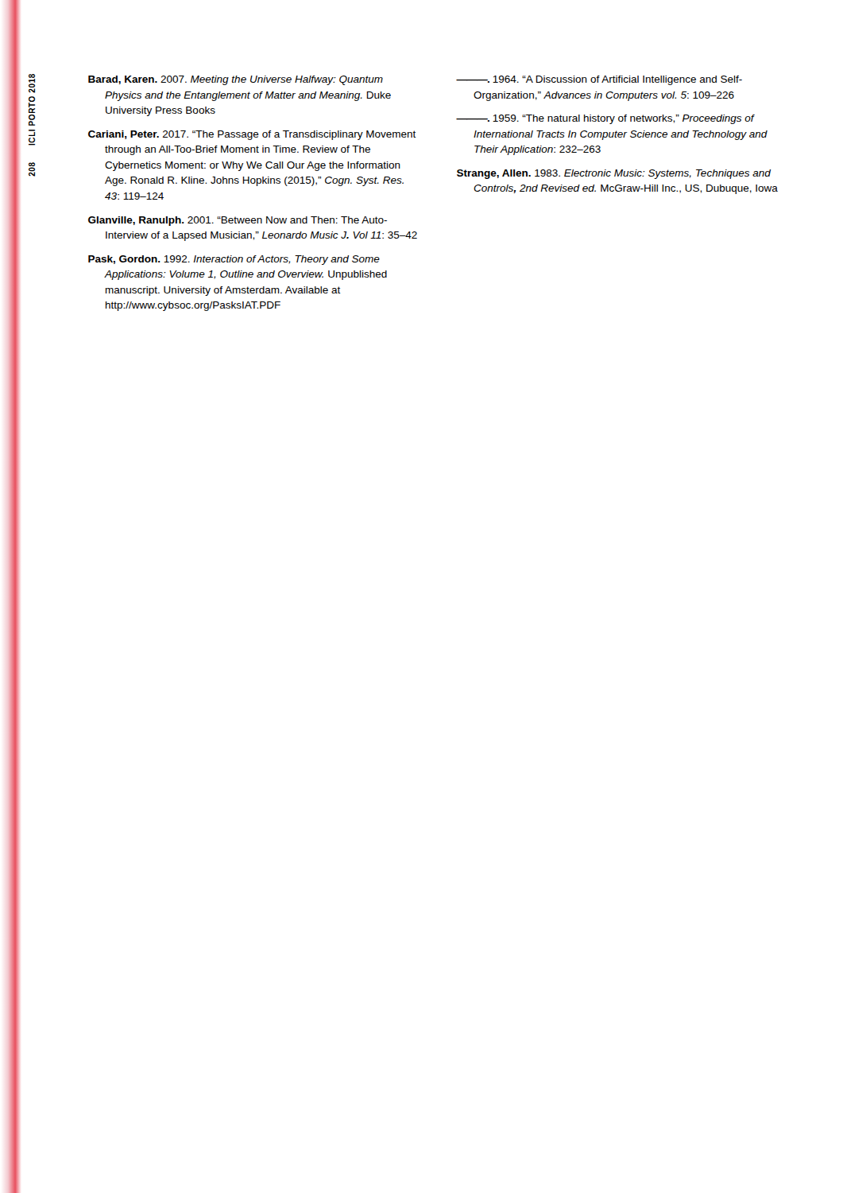208 ICLI PORTO 2018
Barad, Karen. 2007. Meeting the Universe Halfway: Quantum Physics and the Entanglement of Matter and Meaning. Duke University Press Books
Cariani, Peter. 2017. “The Passage of a Transdisciplinary Movement through an All-Too-Brief Moment in Time. Review of The Cybernetics Moment: or Why We Call Our Age the Information Age. Ronald R. Kline. Johns Hopkins (2015),” Cogn. Syst. Res. 43: 119–124
Glanville, Ranulph. 2001. “Between Now and Then: The Auto-Interview of a Lapsed Musician,” Leonardo Music J. Vol 11: 35–42
Pask, Gordon. 1992. Interaction of Actors, Theory and Some Applications: Volume 1, Outline and Overview. Unpublished manuscript. University of Amsterdam. Available at http://www.cybsoc.org/PasksIAT.PDF
———. 1964. “A Discussion of Artificial Intelligence and Self-Organization,” Advances in Computers vol. 5: 109–226
———. 1959. “The natural history of networks,” Proceedings of International Tracts In Computer Science and Technology and Their Application: 232–263
Strange, Allen. 1983. Electronic Music: Systems, Techniques and Controls, 2nd Revised ed. McGraw-Hill Inc., US, Dubuque, Iowa